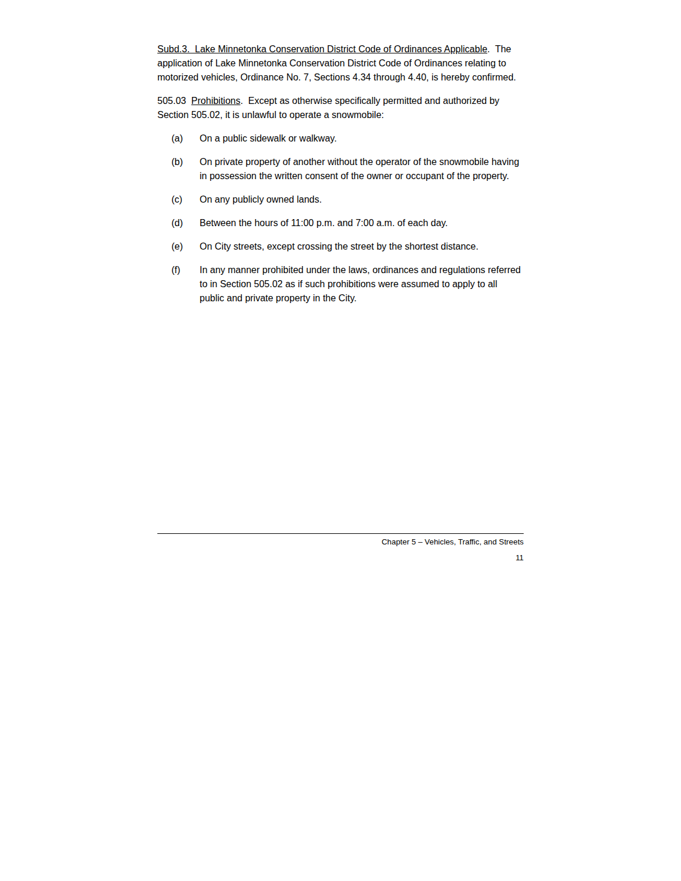Subd.3. Lake Minnetonka Conservation District Code of Ordinances Applicable. The application of Lake Minnetonka Conservation District Code of Ordinances relating to motorized vehicles, Ordinance No. 7, Sections 4.34 through 4.40, is hereby confirmed.
505.03 Prohibitions. Except as otherwise specifically permitted and authorized by Section 505.02, it is unlawful to operate a snowmobile:
(a)
On a public sidewalk or walkway.
(b)
On private property of another without the operator of the snowmobile having in possession the written consent of the owner or occupant of the property.
(c)
On any publicly owned lands.
(d)
Between the hours of 11:00 p.m. and 7:00 a.m. of each day.
(e)
On City streets, except crossing the street by the shortest distance.
(f)
In any manner prohibited under the laws, ordinances and regulations referred to in Section 505.02 as if such prohibitions were assumed to apply to all public and private property in the City.
Chapter 5 – Vehicles, Traffic, and Streets
11